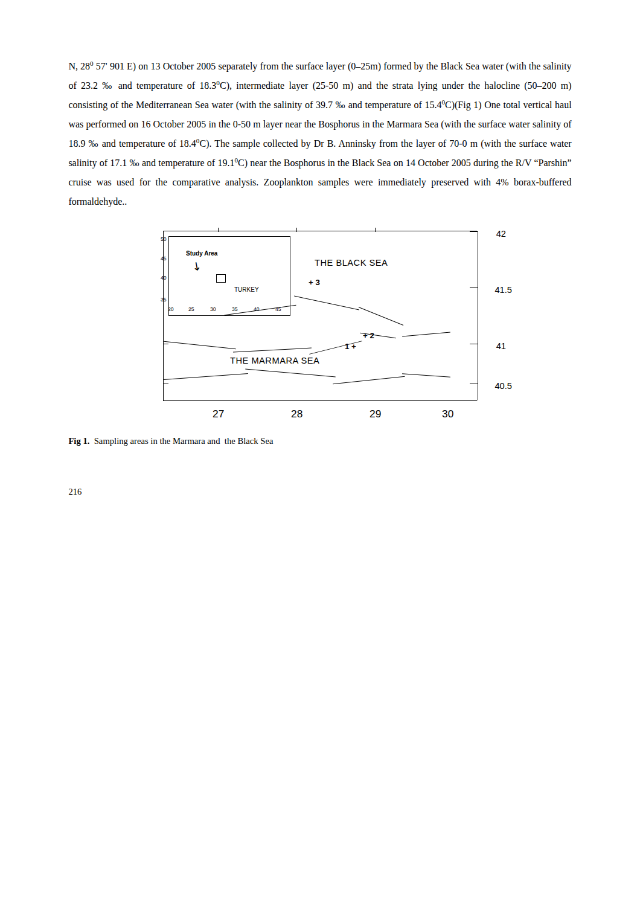N, 280 57' 901 E) on 13 October 2005 separately from the surface layer (0–25m) formed by the Black Sea water (with the salinity of 23.2 ‰ and temperature of 18.30C), intermediate layer (25-50 m) and the strata lying under the halocline (50–200 m) consisting of the Mediterranean Sea water (with the salinity of 39.7 ‰ and temperature of 15.40C)(Fig 1) One total vertical haul was performed on 16 October 2005 in the 0-50 m layer near the Bosphorus in the Marmara Sea (with the surface water salinity of 18.9 ‰ and temperature of 18.40C). The sample collected by Dr B. Anninsky from the layer of 70-0 m (with the surface water salinity of 17.1 ‰ and temperature of 19.10C) near the Bosphorus in the Black Sea on 14 October 2005 during the R/V “Parshin” cruise was used for the comparative analysis. Zooplankton samples were immediately preserved with 4% borax-buffered formaldehyde..
42
41.5
41
40.5
Study Area
↘
TURKEY
50
45
40
35
20
25
30
35
40
45
THE BLACK SEA
THE MARMARA SEA
+ 3
+ 2
1 +
27 28 29 30
Fig 1. Sampling areas in the Marmara and the Black Sea
216